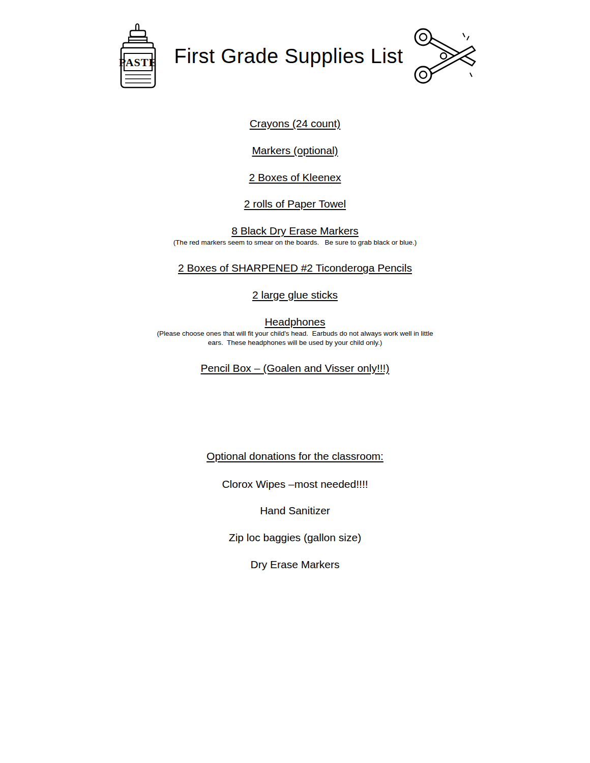PASTE
First Grade Supplies List
Crayons (24 count)
Markers (optional)
2 Boxes of Kleenex
2 rolls of Paper Towel
8 Black Dry Erase Markers (The red markers seem to smear on the boards. Be sure to grab black or blue.)
2 Boxes of SHARPENED #2 Ticonderoga Pencils
2 large glue sticks
Headphones (Please choose ones that will fit your child's head. Earbuds do not always work well in little ears. These headphones will be used by your child only.)
Pencil Box – (Goalen and Visser only!!!)
Optional donations for the classroom:
Clorox Wipes –most needed!!!!
Hand Sanitizer
Zip loc baggies (gallon size)
Dry Erase Markers